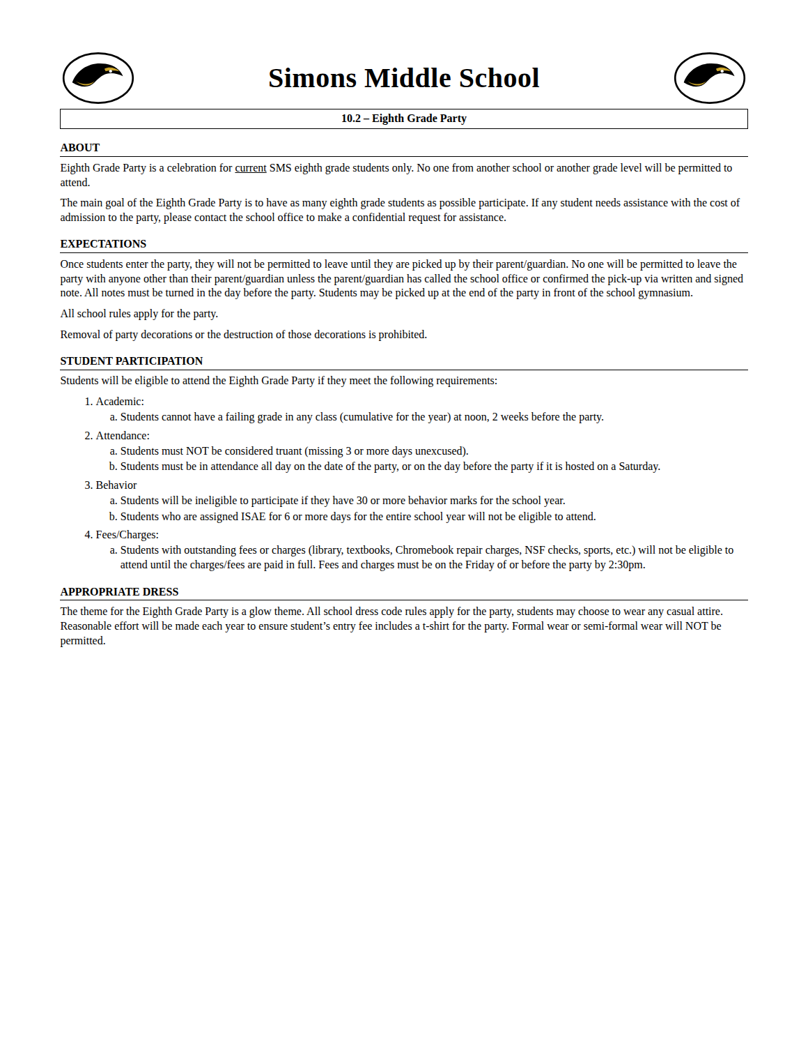Simons Middle School
10.2 – Eighth Grade Party
About
Eighth Grade Party is a celebration for current SMS eighth grade students only. No one from another school or another grade level will be permitted to attend.
The main goal of the Eighth Grade Party is to have as many eighth grade students as possible participate. If any student needs assistance with the cost of admission to the party, please contact the school office to make a confidential request for assistance.
Expectations
Once students enter the party, they will not be permitted to leave until they are picked up by their parent/guardian. No one will be permitted to leave the party with anyone other than their parent/guardian unless the parent/guardian has called the school office or confirmed the pick-up via written and signed note. All notes must be turned in the day before the party. Students may be picked up at the end of the party in front of the school gymnasium.
All school rules apply for the party.
Removal of party decorations or the destruction of those decorations is prohibited.
Student Participation
Students will be eligible to attend the Eighth Grade Party if they meet the following requirements:
Academic:
Students cannot have a failing grade in any class (cumulative for the year) at noon, 2 weeks before the party.
Attendance:
Students must NOT be considered truant (missing 3 or more days unexcused).
Students must be in attendance all day on the date of the party, or on the day before the party if it is hosted on a Saturday.
Behavior
Students will be ineligible to participate if they have 30 or more behavior marks for the school year.
Students who are assigned ISAE for 6 or more days for the entire school year will not be eligible to attend.
Fees/Charges:
Students with outstanding fees or charges (library, textbooks, Chromebook repair charges, NSF checks, sports, etc.) will not be eligible to attend until the charges/fees are paid in full. Fees and charges must be on the Friday of or before the party by 2:30pm.
Appropriate Dress
The theme for the Eighth Grade Party is a glow theme. All school dress code rules apply for the party, students may choose to wear any casual attire. Reasonable effort will be made each year to ensure student’s entry fee includes a t-shirt for the party. Formal wear or semi-formal wear will NOT be permitted.